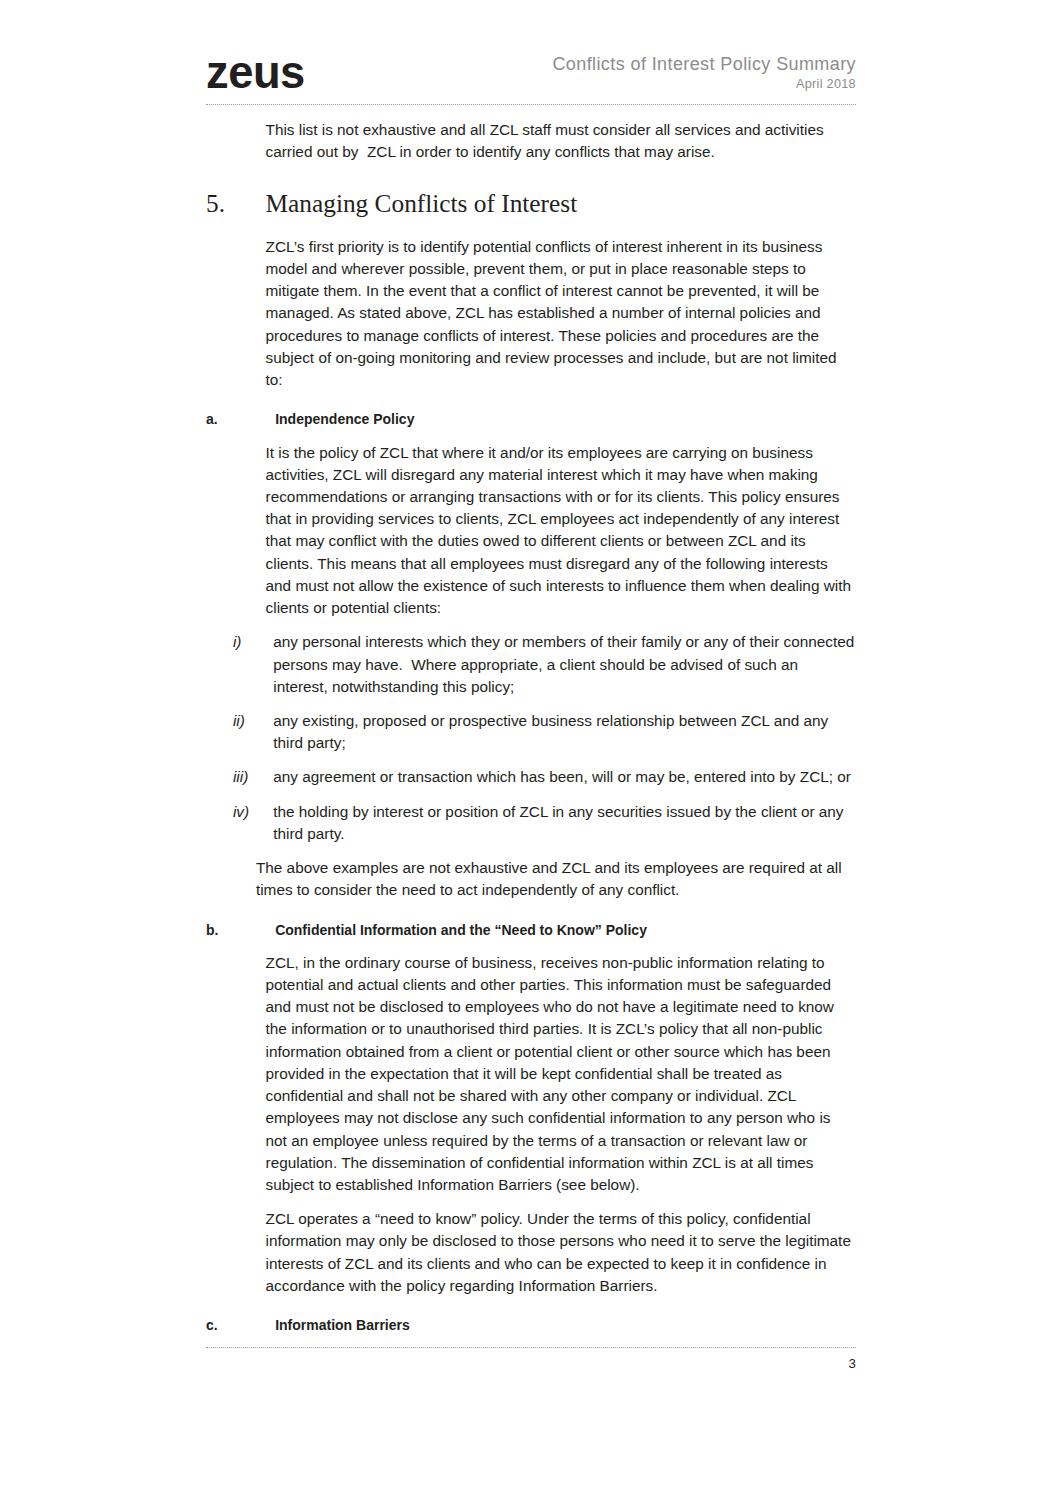zeus
Conflicts of Interest Policy Summary
April 2018
This list is not exhaustive and all ZCL staff must consider all services and activities carried out by ZCL in order to identify any conflicts that may arise.
5. Managing Conflicts of Interest
ZCL’s first priority is to identify potential conflicts of interest inherent in its business model and wherever possible, prevent them, or put in place reasonable steps to mitigate them. In the event that a conflict of interest cannot be prevented, it will be managed. As stated above, ZCL has established a number of internal policies and procedures to manage conflicts of interest. These policies and procedures are the subject of on-going monitoring and review processes and include, but are not limited to:
a. Independence Policy
It is the policy of ZCL that where it and/or its employees are carrying on business activities, ZCL will disregard any material interest which it may have when making recommendations or arranging transactions with or for its clients. This policy ensures that in providing services to clients, ZCL employees act independently of any interest that may conflict with the duties owed to different clients or between ZCL and its clients. This means that all employees must disregard any of the following interests and must not allow the existence of such interests to influence them when dealing with clients or potential clients:
i) any personal interests which they or members of their family or any of their connected persons may have. Where appropriate, a client should be advised of such an interest, notwithstanding this policy;
ii) any existing, proposed or prospective business relationship between ZCL and any third party;
iii) any agreement or transaction which has been, will or may be, entered into by ZCL; or
iv) the holding by interest or position of ZCL in any securities issued by the client or any third party.
The above examples are not exhaustive and ZCL and its employees are required at all times to consider the need to act independently of any conflict.
b. Confidential Information and the “Need to Know” Policy
ZCL, in the ordinary course of business, receives non-public information relating to potential and actual clients and other parties. This information must be safeguarded and must not be disclosed to employees who do not have a legitimate need to know the information or to unauthorised third parties. It is ZCL’s policy that all non-public information obtained from a client or potential client or other source which has been provided in the expectation that it will be kept confidential shall be treated as confidential and shall not be shared with any other company or individual. ZCL employees may not disclose any such confidential information to any person who is not an employee unless required by the terms of a transaction or relevant law or regulation. The dissemination of confidential information within ZCL is at all times subject to established Information Barriers (see below).
ZCL operates a “need to know” policy. Under the terms of this policy, confidential information may only be disclosed to those persons who need it to serve the legitimate interests of ZCL and its clients and who can be expected to keep it in confidence in accordance with the policy regarding Information Barriers.
c. Information Barriers
3